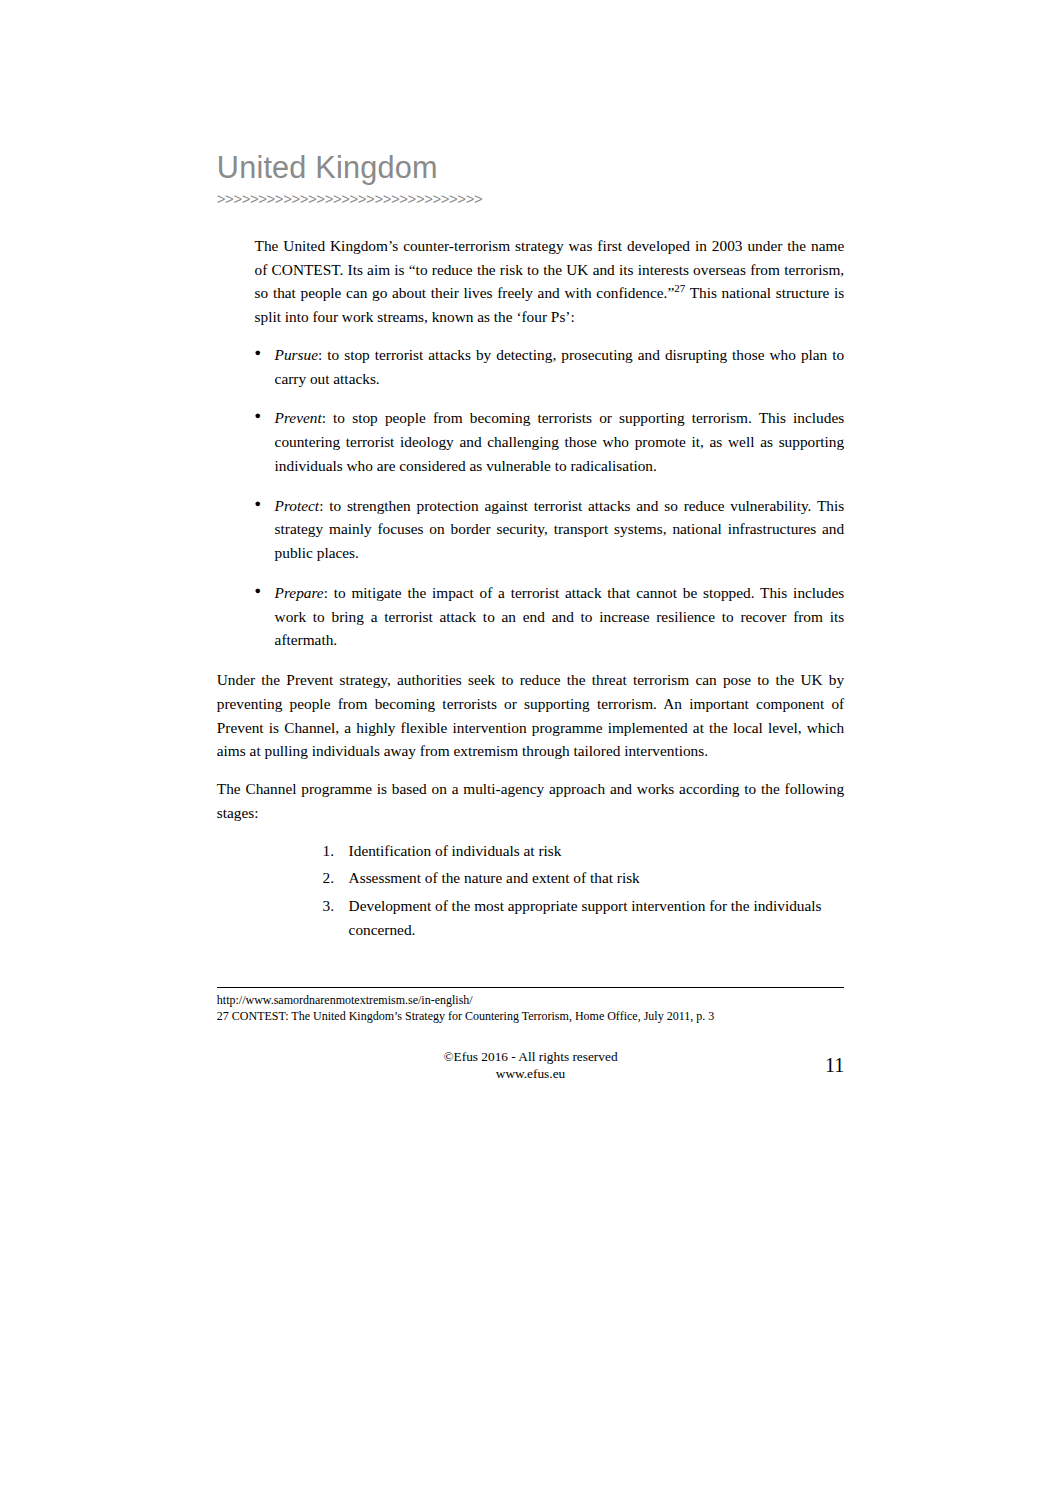United Kingdom
>>>>>>>>>>>>>>>>>>>>>>>>>>>>>>>>
The United Kingdom’s counter-terrorism strategy was first developed in 2003 under the name of CONTEST. Its aim is “to reduce the risk to the UK and its interests overseas from terrorism, so that people can go about their lives freely and with confidence.”27 This national structure is split into four work streams, known as the ‘four Ps’:
Pursue: to stop terrorist attacks by detecting, prosecuting and disrupting those who plan to carry out attacks.
Prevent: to stop people from becoming terrorists or supporting terrorism. This includes countering terrorist ideology and challenging those who promote it, as well as supporting individuals who are considered as vulnerable to radicalisation.
Protect: to strengthen protection against terrorist attacks and so reduce vulnerability. This strategy mainly focuses on border security, transport systems, national infrastructures and public places.
Prepare: to mitigate the impact of a terrorist attack that cannot be stopped. This includes work to bring a terrorist attack to an end and to increase resilience to recover from its aftermath.
Under the Prevent strategy, authorities seek to reduce the threat terrorism can pose to the UK by preventing people from becoming terrorists or supporting terrorism. An important component of Prevent is Channel, a highly flexible intervention programme implemented at the local level, which aims at pulling individuals away from extremism through tailored interventions.
The Channel programme is based on a multi-agency approach and works according to the following stages:
Identification of individuals at risk
Assessment of the nature and extent of that risk
Development of the most appropriate support intervention for the individuals concerned.
http://www.samordnarenmotextremism.se/in-english/
27 CONTEST: The United Kingdom’s Strategy for Countering Terrorism, Home Office, July 2011, p. 3
©Efus 2016 - All rights reserved
www.efus.eu
11